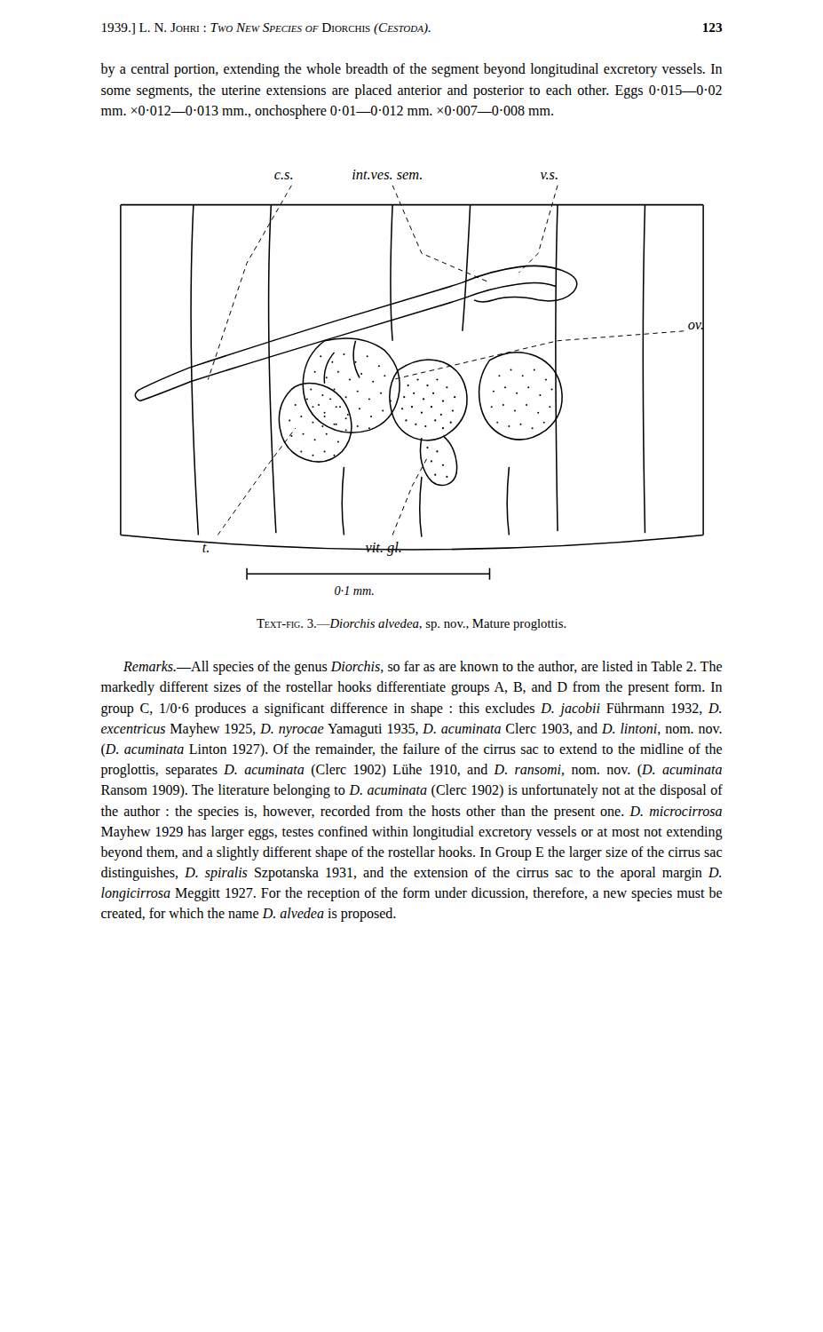1939.] L. N. Johri : Two New Species of Diorchis (Cestoda). 123
by a central portion, extending the whole breadth of the segment beyond longitudinal excretory vessels. In some segments, the uterine extensions are placed anterior and posterior to each other. Eggs 0·015—0·02 mm. ×0·012—0·013 mm., onchosphere 0·01—0·012 mm. ×0·007—0·008 mm.
c.s. int.ves. sem. v.s. ov. t. vit. gl. 0·1 mm.
Text-fig. 3.—Diorchis alvedea, sp. nov., Mature proglottis.
Remarks.—All species of the genus Diorchis, so far as are known to the author, are listed in Table 2. The markedly different sizes of the rostellar hooks differentiate groups A, B, and D from the present form. In group C, 1/0·6 produces a significant difference in shape : this excludes D. jacobii Führmann 1932, D. excentricus Mayhew 1925, D. nyrocae Yamaguti 1935, D. acuminata Clerc 1903, and D. lintoni, nom. nov. (D. acuminata Linton 1927). Of the remainder, the failure of the cirrus sac to extend to the midline of the proglottis, separates D. acuminata (Clerc 1902) Lühe 1910, and D. ransomi, nom. nov. (D. acuminata Ransom 1909). The literature belonging to D. acuminata (Clerc 1902) is unfortunately not at the disposal of the author : the species is, however, recorded from the hosts other than the present one. D. microcirrosa Mayhew 1929 has larger eggs, testes confined within longitudial excretory vessels or at most not extending beyond them, and a slightly different shape of the rostellar hooks. In Group E the larger size of the cirrus sac distinguishes, D. spiralis Szpotanska 1931, and the extension of the cirrus sac to the aporal margin D. longicirrosa Meggitt 1927. For the reception of the form under dicussion, therefore, a new species must be created, for which the name D. alvedea is proposed.